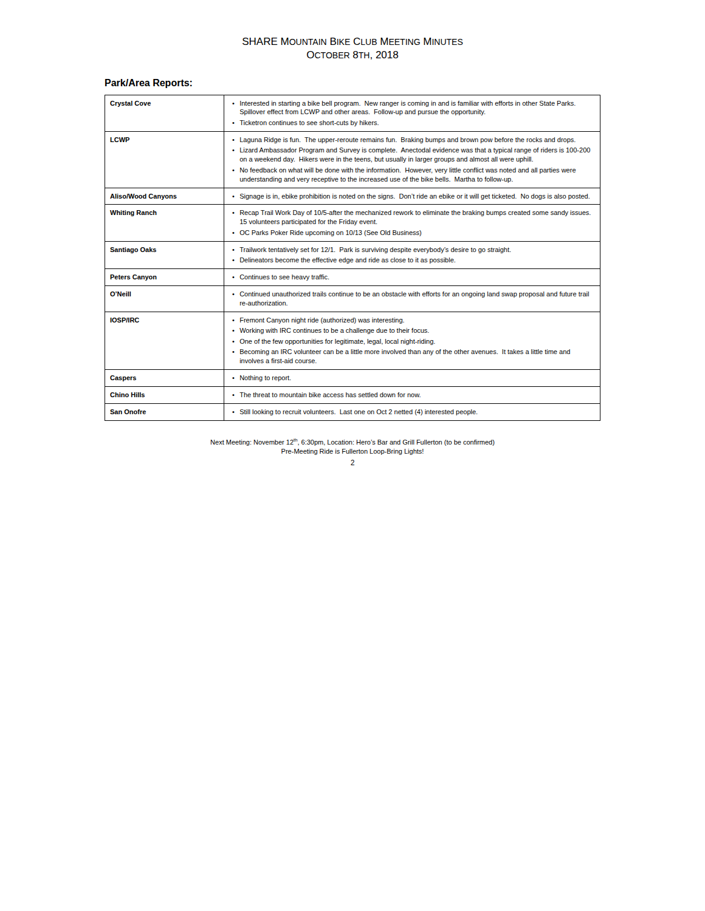SHARE MOUNTAIN BIKE CLUB MEETING MINUTES
OCTOBER 8TH, 2018
Park/Area Reports:
| Crystal Cove | Interested in starting a bike bell program. New ranger is coming in and is familiar with efforts in other State Parks. Spillover effect from LCWP and other areas. Follow-up and pursue the opportunity. Ticketron continues to see short-cuts by hikers. |
| LCWP | Laguna Ridge is fun. The upper-reroute remains fun. Braking bumps and brown pow before the rocks and drops. Lizard Ambassador Program and Survey is complete. Anectodal evidence was that a typical range of riders is 100-200 on a weekend day. Hikers were in the teens, but usually in larger groups and almost all were uphill. No feedback on what will be done with the information. However, very little conflict was noted and all parties were understanding and very receptive to the increased use of the bike bells. Martha to follow-up. |
| Aliso/Wood Canyons | Signage is in, ebike prohibition is noted on the signs. Don’t ride an ebike or it will get ticketed. No dogs is also posted. |
| Whiting Ranch | Recap Trail Work Day of 10/5-after the mechanized rework to eliminate the braking bumps created some sandy issues. 15 volunteers participated for the Friday event. OC Parks Poker Ride upcoming on 10/13 (See Old Business) |
| Santiago Oaks | Trailwork tentatively set for 12/1. Park is surviving despite everybody’s desire to go straight. Delineators become the effective edge and ride as close to it as possible. |
| Peters Canyon | Continues to see heavy traffic. |
| O’Neill | Continued unauthorized trails continue to be an obstacle with efforts for an ongoing land swap proposal and future trail re-authorization. |
| IOSP/IRC | Fremont Canyon night ride (authorized) was interesting. Working with IRC continues to be a challenge due to their focus. One of the few opportunities for legitimate, legal, local night-riding. Becoming an IRC volunteer can be a little more involved than any of the other avenues. It takes a little time and involves a first-aid course. |
| Caspers | Nothing to report. |
| Chino Hills | The threat to mountain bike access has settled down for now. |
| San Onofre | Still looking to recruit volunteers. Last one on Oct 2 netted (4) interested people. |
Next Meeting: November 12th, 6:30pm, Location: Hero’s Bar and Grill Fullerton (to be confirmed)
Pre-Meeting Ride is Fullerton Loop-Bring Lights!
2